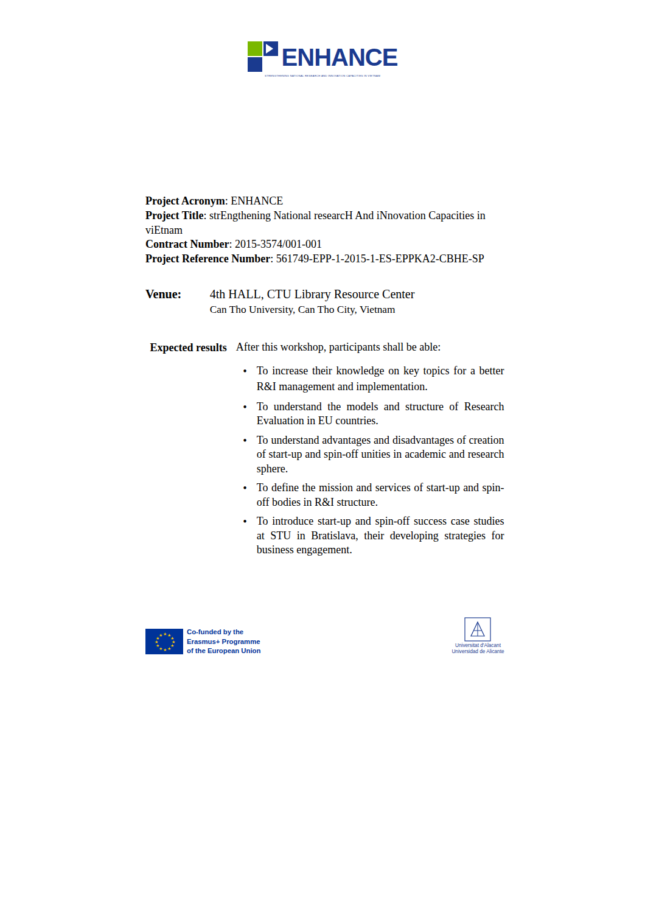ENHANCE
STRENGTHENING NATIONAL RESEARCH AND INNOVATION CAPACITIES IN VIETNAM
Project Acronym: ENHANCE
Project Title: strEngthening National researcH And iNnovation Capacities in viEtnam
Contract Number: 2015-3574/001-001
Project Reference Number: 561749-EPP-1-2015-1-ES-EPPKA2-CBHE-SP
Venue:
4th HALL, CTU Library Resource Center
Can Tho University, Can Tho City, Vietnam
Expected results
After this workshop, participants shall be able:
To increase their knowledge on key topics for a better R&I management and implementation.
To understand the models and structure of Research Evaluation in EU countries.
To understand advantages and disadvantages of creation of start-up and spin-off unities in academic and research sphere.
To define the mission and services of start-up and spin-off bodies in R&I structure.
To introduce start-up and spin-off success case studies at STU in Bratislava, their developing strategies for business engagement.
★ ★ ★ ★ ★ ★ ★ ★ ★ ★ ★ ★
Co-funded by the
Erasmus+ Programme
of the European Union
Universitat d'Alacant
Universidad de Alicante